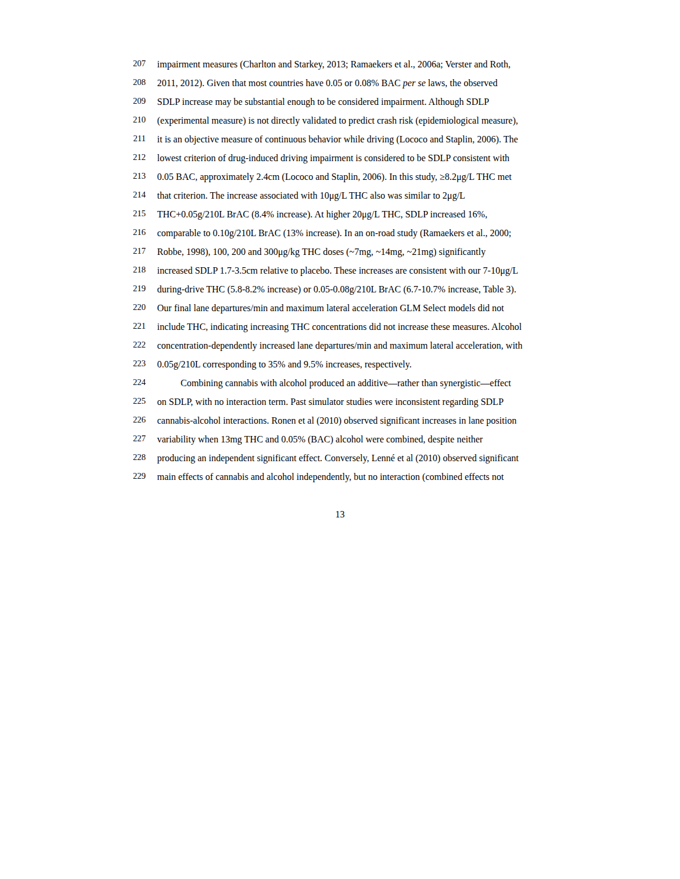impairment measures (Charlton and Starkey, 2013; Ramaekers et al., 2006a; Verster and Roth,
2011, 2012). Given that most countries have 0.05 or 0.08% BAC per se laws, the observed
SDLP increase may be substantial enough to be considered impairment. Although SDLP
(experimental measure) is not directly validated to predict crash risk (epidemiological measure),
it is an objective measure of continuous behavior while driving (Lococo and Staplin, 2006). The
lowest criterion of drug-induced driving impairment is considered to be SDLP consistent with
0.05 BAC, approximately 2.4cm (Lococo and Staplin, 2006). In this study, ≥8.2μg/L THC met
that criterion. The increase associated with 10μg/L THC also was similar to 2μg/L
THC+0.05g/210L BrAC (8.4% increase). At higher 20μg/L THC, SDLP increased 16%,
comparable to 0.10g/210L BrAC (13% increase). In an on-road study (Ramaekers et al., 2000;
Robbe, 1998), 100, 200 and 300μg/kg THC doses (~7mg, ~14mg, ~21mg) significantly
increased SDLP 1.7-3.5cm relative to placebo. These increases are consistent with our 7-10μg/L
during-drive THC (5.8-8.2% increase) or 0.05-0.08g/210L BrAC (6.7-10.7% increase, Table 3).
Our final lane departures/min and maximum lateral acceleration GLM Select models did not
include THC, indicating increasing THC concentrations did not increase these measures. Alcohol
concentration-dependently increased lane departures/min and maximum lateral acceleration, with
0.05g/210L corresponding to 35% and 9.5% increases, respectively.
Combining cannabis with alcohol produced an additive—rather than synergistic—effect
on SDLP, with no interaction term. Past simulator studies were inconsistent regarding SDLP
cannabis-alcohol interactions. Ronen et al (2010) observed significant increases in lane position
variability when 13mg THC and 0.05% (BAC) alcohol were combined, despite neither
producing an independent significant effect. Conversely, Lenné et al (2010) observed significant
main effects of cannabis and alcohol independently, but no interaction (combined effects not
13